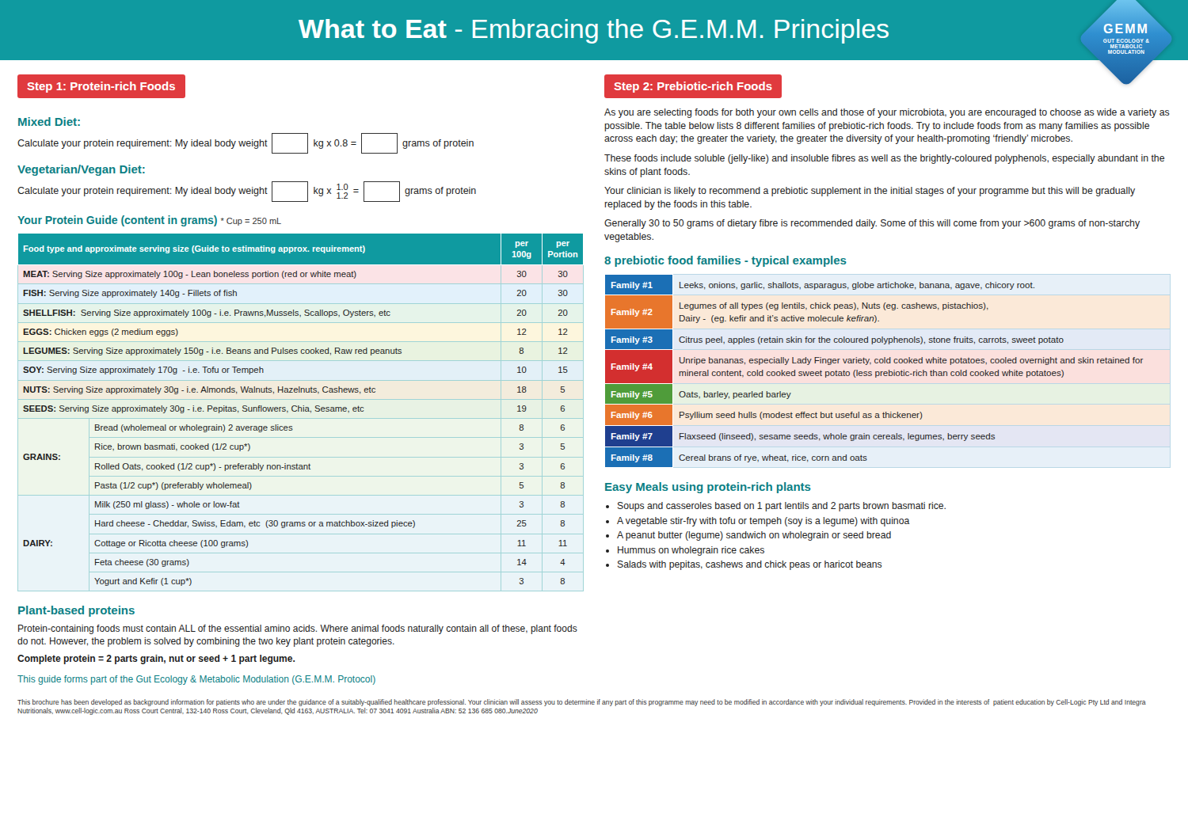What to Eat - Embracing the G.E.M.M. Principles
GEMM GUT ECOLOGY &
METABOLIC MODULATION
Step 1: Protein-rich Foods
Mixed Diet:
Calculate your protein requirement: My ideal body weight kg x 0.8 = grams of protein
Vegetarian/Vegan Diet:
Calculate your protein requirement: My ideal body weight kg x 1.01.2 = grams of protein
Your Protein Guide (content in grams) * Cup = 250 mL
| Food type and approximate serving size (Guide to estimating approx. requirement) | per 100g | per Portion |
| --- | --- | --- |
| MEAT: Serving Size approximately 100g - Lean boneless portion (red or white meat) | 30 | 30 |
| FISH: Serving Size approximately 140g - Fillets of fish | 20 | 30 |
| SHELLFISH: Serving Size approximately 100g - i.e. Prawns,Mussels, Scallops, Oysters, etc | 20 | 20 |
| EGGS: Chicken eggs (2 medium eggs) | 12 | 12 |
| LEGUMES: Serving Size approximately 150g - i.e. Beans and Pulses cooked, Raw red peanuts | 8 | 12 |
| SOY: Serving Size approximately 170g - i.e. Tofu or Tempeh | 10 | 15 |
| NUTS: Serving Size approximately 30g - i.e. Almonds, Walnuts, Hazelnuts, Cashews, etc | 18 | 5 |
| SEEDS: Serving Size approximately 30g - i.e. Pepitas, Sunflowers, Chia, Sesame, etc | 19 | 6 |
| GRAINS: | Bread (wholemeal or wholegrain) 2 average slices | 8 | 6 |
| Rice, brown basmati, cooked (1/2 cup*) | 3 | 5 |
| Rolled Oats, cooked (1/2 cup*) - preferably non-instant | 3 | 6 |
| Pasta (1/2 cup*) (preferably wholemeal) | 5 | 8 |
| DAIRY: | Milk (250 ml glass) - whole or low-fat | 3 | 8 |
| Hard cheese - Cheddar, Swiss, Edam, etc (30 grams or a matchbox-sized piece) | 25 | 8 |
| Cottage or Ricotta cheese (100 grams) | 11 | 11 |
| Feta cheese (30 grams) | 14 | 4 |
| Yogurt and Kefir (1 cup*) | 3 | 8 |
Plant-based proteins
Protein-containing foods must contain ALL of the essential amino acids. Where animal foods naturally contain all of these, plant foods do not. However, the problem is solved by combining the two key plant protein categories.
Complete protein = 2 parts grain, nut or seed + 1 part legume.
This guide forms part of the Gut Ecology & Metabolic Modulation (G.E.M.M. Protocol)
Step 2: Prebiotic-rich Foods
As you are selecting foods for both your own cells and those of your microbiota, you are encouraged to choose as wide a variety as possible. The table below lists 8 different families of prebiotic-rich foods. Try to include foods from as many families as possible across each day; the greater the variety, the greater the diversity of your health-promoting ‘friendly’ microbes.
These foods include soluble (jelly-like) and insoluble fibres as well as the brightly-coloured polyphenols, especially abundant in the skins of plant foods.
Your clinician is likely to recommend a prebiotic supplement in the initial stages of your programme but this will be gradually replaced by the foods in this table.
Generally 30 to 50 grams of dietary fibre is recommended daily. Some of this will come from your >600 grams of non-starchy vegetables.
8 prebiotic food families - typical examples
| Family #1 | Leeks, onions, garlic, shallots, asparagus, globe artichoke, banana, agave, chicory root. |
| Family #2 | Legumes of all types (eg lentils, chick peas), Nuts (eg. cashews, pistachios), Dairy - (eg. kefir and it’s active molecule kefiran ). |
| Family #3 | Citrus peel, apples (retain skin for the coloured polyphenols), stone fruits, carrots, sweet potato |
| Family #4 | Unripe bananas, especially Lady Finger variety, cold cooked white potatoes, cooled overnight and skin retained for mineral content, cold cooked sweet potato (less prebiotic-rich than cold cooked white potatoes) |
| Family #5 | Oats, barley, pearled barley |
| Family #6 | Psyllium seed hulls (modest effect but useful as a thickener) |
| Family #7 | Flaxseed (linseed), sesame seeds, whole grain cereals, legumes, berry seeds |
| Family #8 | Cereal brans of rye, wheat, rice, corn and oats |
Easy Meals using protein-rich plants
Soups and casseroles based on 1 part lentils and 2 parts brown basmati rice.
A vegetable stir-fry with tofu or tempeh (soy is a legume) with quinoa
A peanut butter (legume) sandwich on wholegrain or seed bread
Hummus on wholegrain rice cakes
Salads with pepitas, cashews and chick peas or haricot beans
This brochure has been developed as background information for patients who are under the guidance of a suitably-qualified healthcare professional. Your clinician will assess you to determine if any part of this programme may need to be modified in accordance with your individual requirements. Provided in the interests of patient education by Cell-Logic Pty Ltd and Integra Nutritionals, www.cell-logic.com.au Ross Court Central, 132-140 Ross Court, Cleveland, Qld 4163, AUSTRALIA. Tel: 07 3041 4091 Australia ABN: 52 136 685 080.June2020